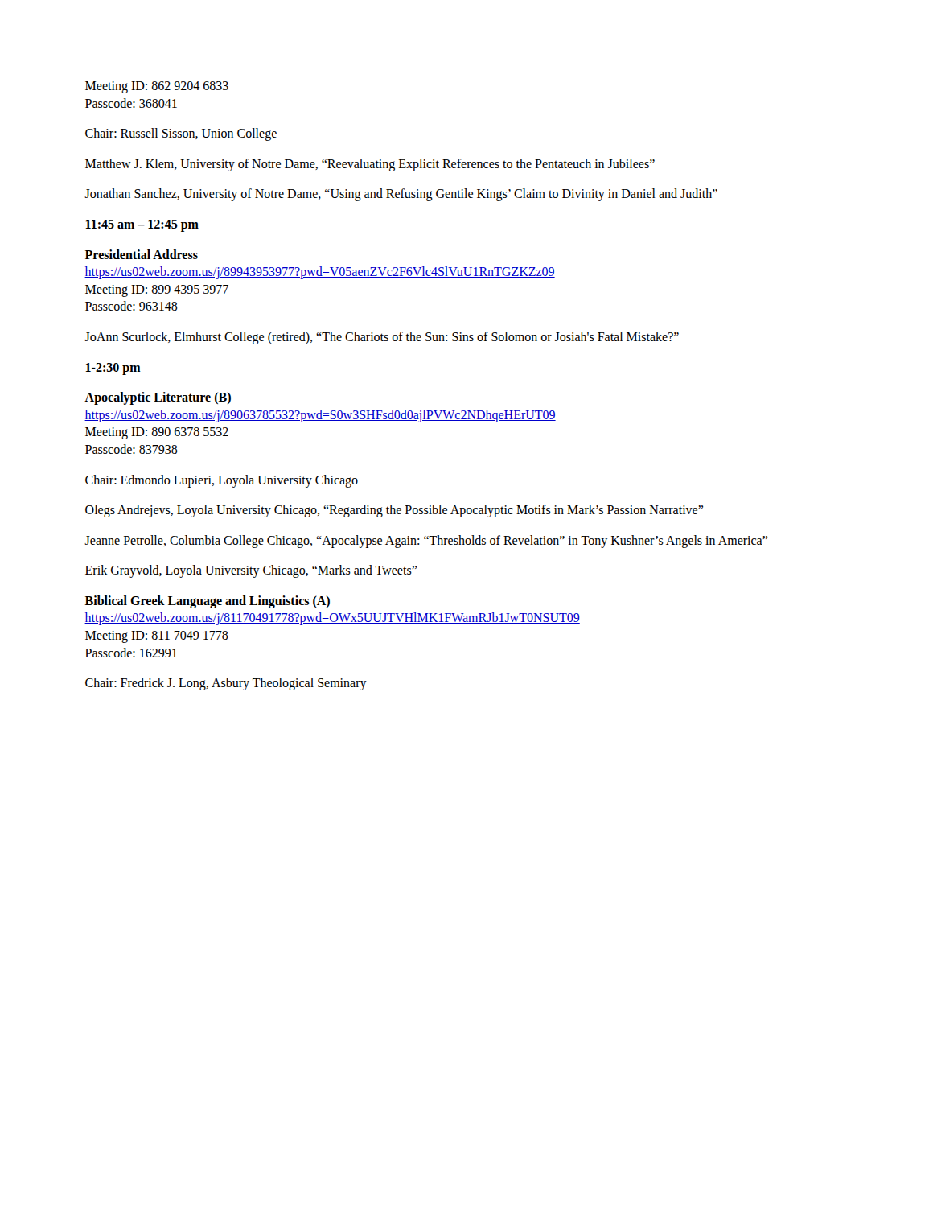Meeting ID: 862 9204 6833
Passcode: 368041
Chair: Russell Sisson, Union College
Matthew J. Klem, University of Notre Dame, “Reevaluating Explicit References to the Pentateuch in Jubilees”
Jonathan Sanchez, University of Notre Dame, “Using and Refusing Gentile Kings’ Claim to Divinity in Daniel and Judith”
11:45 am – 12:45 pm
Presidential Address
https://us02web.zoom.us/j/89943953977?pwd=V05aenZVc2F6Vlc4SlVuU1RnTGZKZz09
Meeting ID: 899 4395 3977
Passcode: 963148
JoAnn Scurlock, Elmhurst College (retired), “The Chariots of the Sun: Sins of Solomon or Josiah's Fatal Mistake?”
1-2:30 pm
Apocalyptic Literature (B)
https://us02web.zoom.us/j/89063785532?pwd=S0w3SHFsd0d0ajlPVWc2NDhqeHErUT09
Meeting ID: 890 6378 5532
Passcode: 837938
Chair: Edmondo Lupieri, Loyola University Chicago
Olegs Andrejevs, Loyola University Chicago, “Regarding the Possible Apocalyptic Motifs in Mark’s Passion Narrative”
Jeanne Petrolle, Columbia College Chicago, “Apocalypse Again: “Thresholds of Revelation” in Tony Kushner’s Angels in America”
Erik Grayvold, Loyola University Chicago, “Marks and Tweets”
Biblical Greek Language and Linguistics (A)
https://us02web.zoom.us/j/81170491778?pwd=OWx5UUJTVHlMK1FWamRJb1JwT0NSUT09
Meeting ID: 811 7049 1778
Passcode: 162991
Chair: Fredrick J. Long, Asbury Theological Seminary